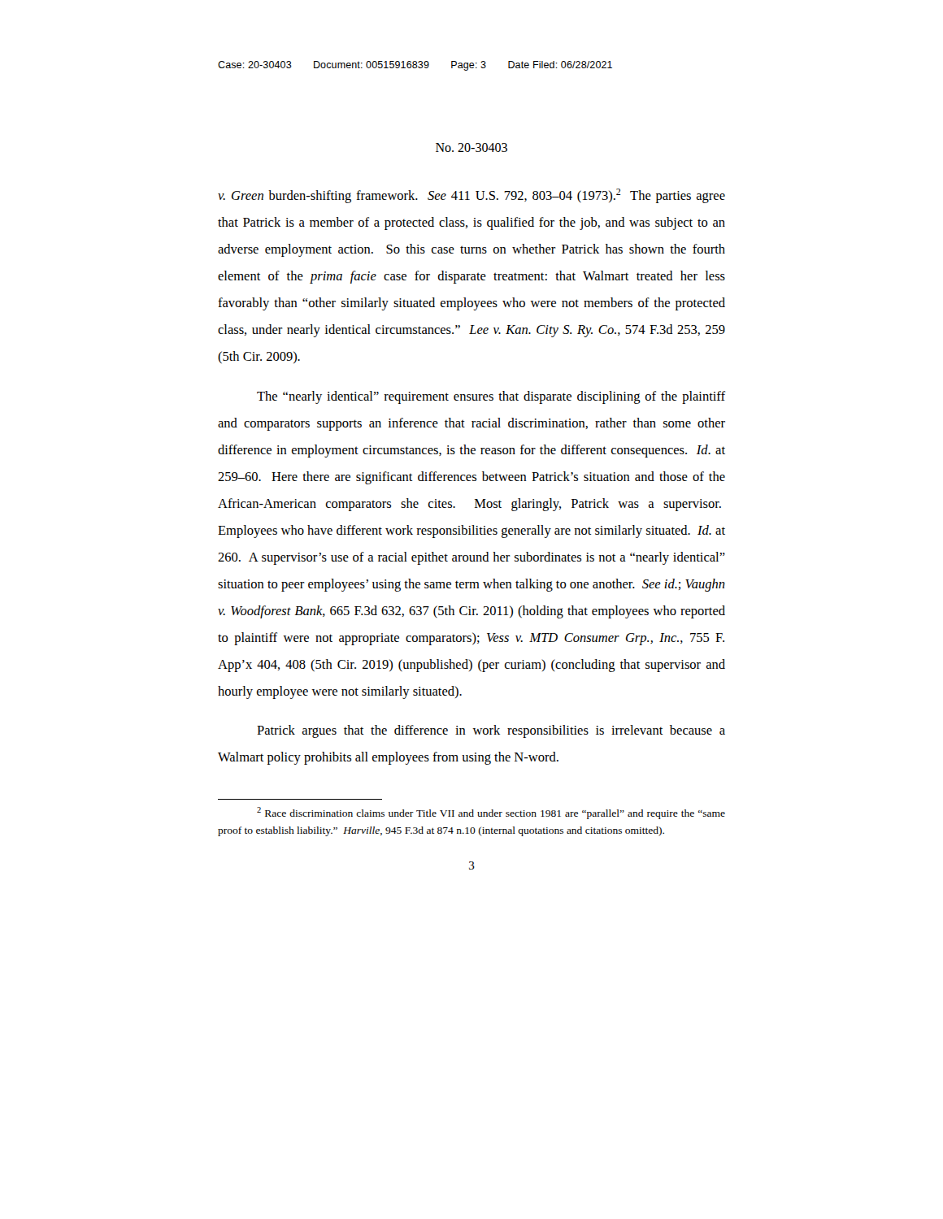Case: 20-30403 Document: 00515916839 Page: 3 Date Filed: 06/28/2021
No. 20-30403
v. Green burden-shifting framework. See 411 U.S. 792, 803–04 (1973).2 The parties agree that Patrick is a member of a protected class, is qualified for the job, and was subject to an adverse employment action. So this case turns on whether Patrick has shown the fourth element of the prima facie case for disparate treatment: that Walmart treated her less favorably than “other similarly situated employees who were not members of the protected class, under nearly identical circumstances.” Lee v. Kan. City S. Ry. Co., 574 F.3d 253, 259 (5th Cir. 2009).
The “nearly identical” requirement ensures that disparate disciplining of the plaintiff and comparators supports an inference that racial discrimination, rather than some other difference in employment circumstances, is the reason for the different consequences. Id. at 259–60. Here there are significant differences between Patrick’s situation and those of the African-American comparators she cites. Most glaringly, Patrick was a supervisor. Employees who have different work responsibilities generally are not similarly situated. Id. at 260. A supervisor’s use of a racial epithet around her subordinates is not a “nearly identical” situation to peer employees’ using the same term when talking to one another. See id.; Vaughn v. Woodforest Bank, 665 F.3d 632, 637 (5th Cir. 2011) (holding that employees who reported to plaintiff were not appropriate comparators); Vess v. MTD Consumer Grp., Inc., 755 F. App’x 404, 408 (5th Cir. 2019) (unpublished) (per curiam) (concluding that supervisor and hourly employee were not similarly situated).
Patrick argues that the difference in work responsibilities is irrelevant because a Walmart policy prohibits all employees from using the N-word.
2 Race discrimination claims under Title VII and under section 1981 are “parallel” and require the “same proof to establish liability.” Harville, 945 F.3d at 874 n.10 (internal quotations and citations omitted).
3